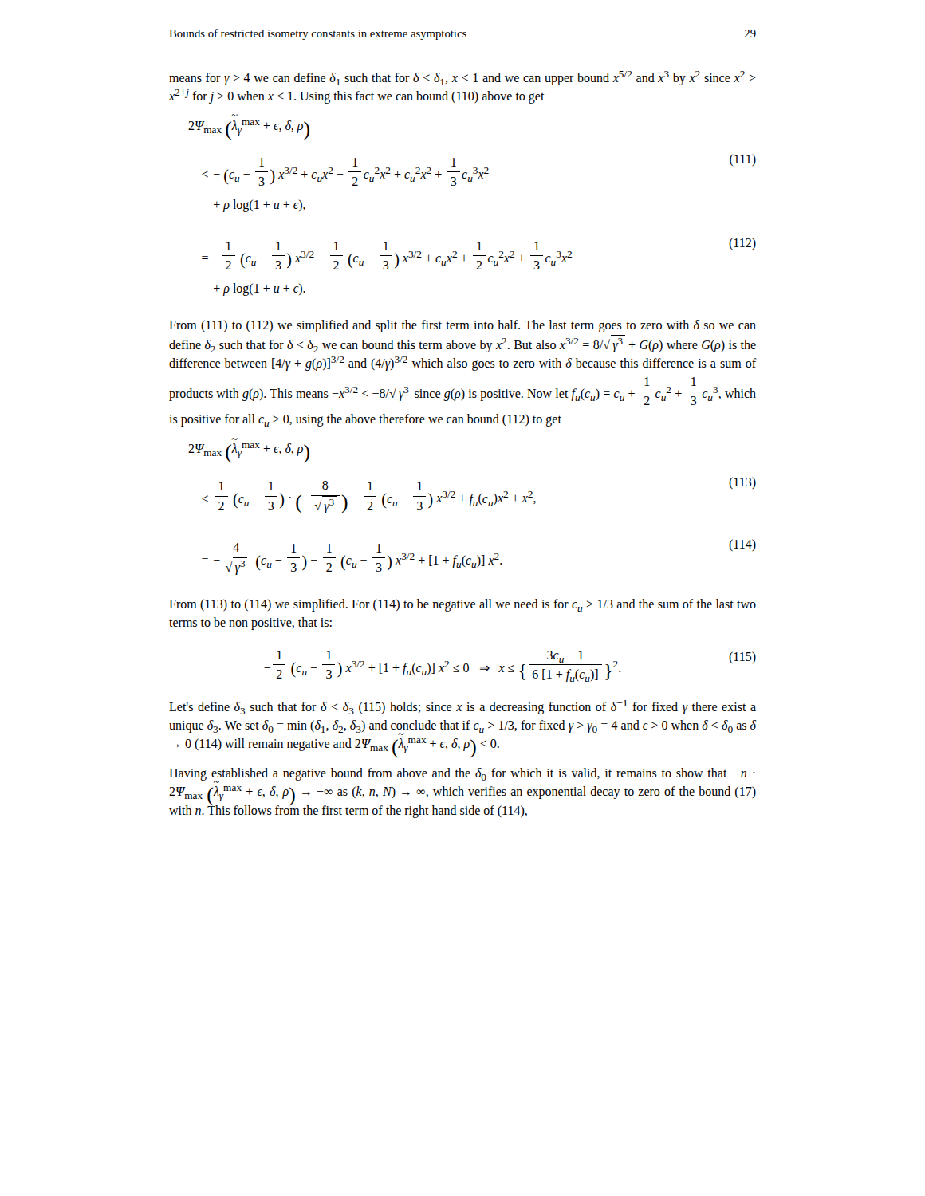Bounds of restricted isometry constants in extreme asymptotics 29
means for γ > 4 we can define δ1 such that for δ < δ1, x < 1 and we can upper bound x5/2 and x3 by x2 since x2 > x2+j for j > 0 when x < 1. Using this fact we can bound (110) above to get
2Ψmax (~λγmax + ϵ, δ, ρ)
< − (cu − 13) x3/2 + cu x2 − 12 cu2x2 + cu2x2 + 13 cu3x2
+ ρ log(1 + u + ϵ),
(111)
= −12 (cu − 13) x3/2 − 12 (cu − 13) x3/2 + cu x2 + 12 cu2x2 + 13 cu3x2
+ ρ log(1 + u + ϵ).
(112)
From (111) to (112) we simplified and split the first term into half. The last term goes to zero with δ so we can define δ2 such that for δ < δ2 we can bound this term above by x2. But also x3/2 = 8/√γ3 + G(ρ) where G(ρ) is the difference between [4/γ + g(ρ)]3/2 and (4/γ)3/2 which also goes to zero with δ because this difference is a sum of products with g(ρ). This means −x3/2 < −8/√γ3 since g(ρ) is positive. Now let fu(cu) = cu + 12 cu2 + 13 cu3, which is positive for all cu > 0, using the above therefore we can bound (112) to get
2Ψmax (~λγmax + ϵ, δ, ρ)
< 12 (cu − 13) · (−8√γ3) − 12 (cu − 13) x3/2 + fu(cu)x2 + x2,
(113)
= −4√γ3 (cu − 13) − 12 (cu − 13) x3/2 + [1 + fu(cu)] x2.
(114)
From (113) to (114) we simplified. For (114) to be negative all we need is for cu > 1/3 and the sum of the last two terms to be non positive, that is:
−12 (cu − 13) x3/2 + [1 + fu(cu)] x2 ≤ 0 ⇒ x ≤ {3cu − 16 [1 + fu(cu)]}2.
(115)
Let's define δ3 such that for δ < δ3 (115) holds; since x is a decreasing function of δ−1 for fixed γ there exist a unique δ3. We set δ0 = min (δ1, δ2, δ3) and conclude that if cu > 1/3, for fixed γ > γ0 = 4 and ϵ > 0 when δ < δ0 as δ → 0 (114) will remain negative and 2Ψmax (~λγmax + ϵ, δ, ρ) < 0.
Having established a negative bound from above and the δ0 for which it is valid, it remains to show that n · 2Ψmax (~λγmax + ϵ, δ, ρ) → −∞ as (k, n, N) → ∞, which verifies an exponential decay to zero of the bound (17) with n. This follows from the first term of the right hand side of (114),